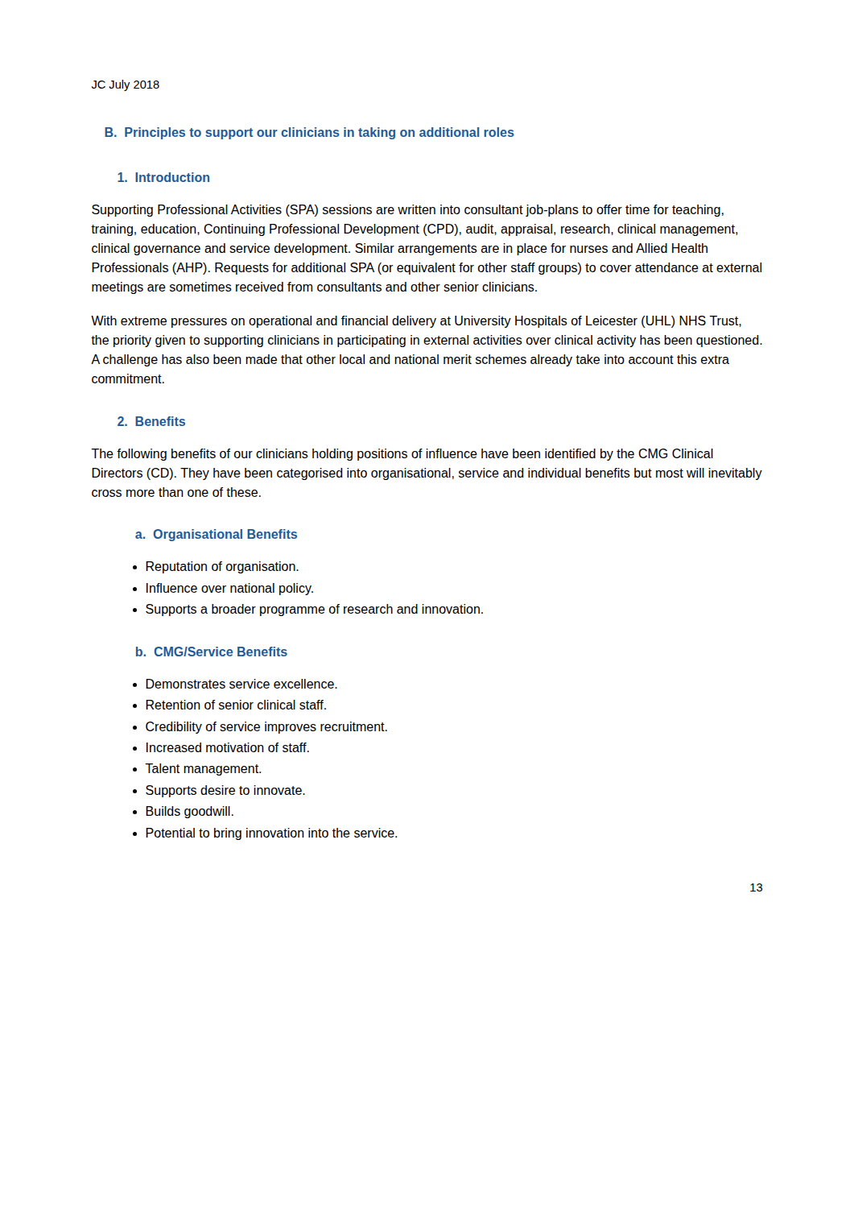JC July 2018
B. Principles to support our clinicians in taking on additional roles
1. Introduction
Supporting Professional Activities (SPA) sessions are written into consultant job-plans to offer time for teaching, training, education, Continuing Professional Development (CPD), audit, appraisal, research, clinical management, clinical governance and service development. Similar arrangements are in place for nurses and Allied Health Professionals (AHP). Requests for additional SPA (or equivalent for other staff groups) to cover attendance at external meetings are sometimes received from consultants and other senior clinicians.
With extreme pressures on operational and financial delivery at University Hospitals of Leicester (UHL) NHS Trust, the priority given to supporting clinicians in participating in external activities over clinical activity has been questioned. A challenge has also been made that other local and national merit schemes already take into account this extra commitment.
2. Benefits
The following benefits of our clinicians holding positions of influence have been identified by the CMG Clinical Directors (CD). They have been categorised into organisational, service and individual benefits but most will inevitably cross more than one of these.
a. Organisational Benefits
Reputation of organisation.
Influence over national policy.
Supports a broader programme of research and innovation.
b. CMG/Service Benefits
Demonstrates service excellence.
Retention of senior clinical staff.
Credibility of service improves recruitment.
Increased motivation of staff.
Talent management.
Supports desire to innovate.
Builds goodwill.
Potential to bring innovation into the service.
13